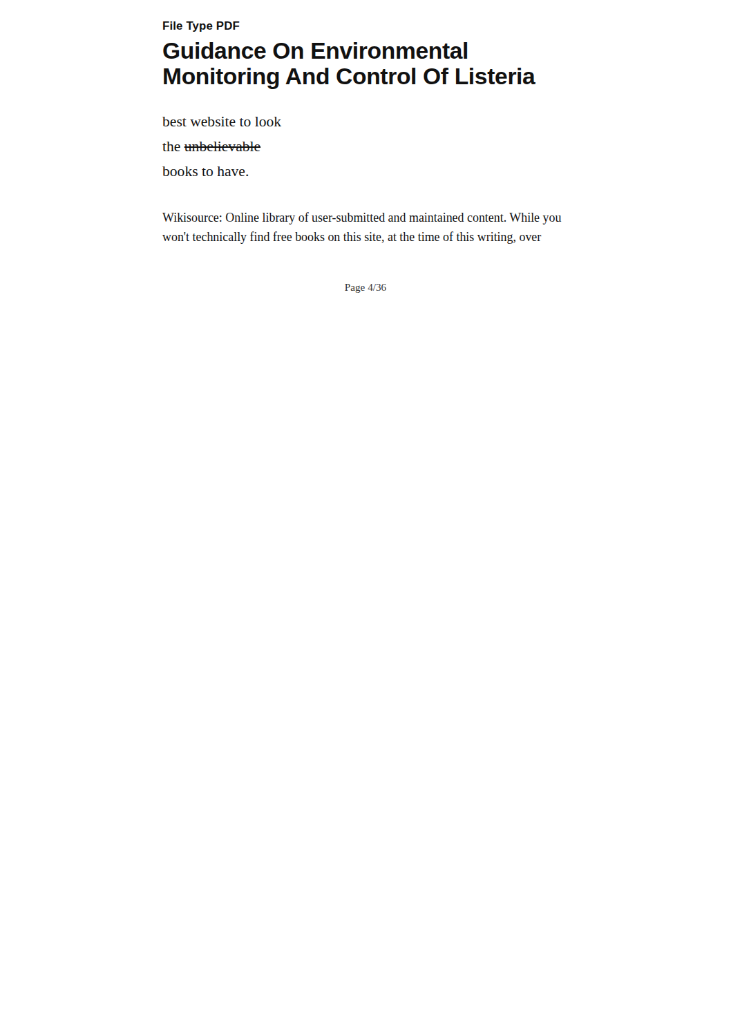File Type PDF
Guidance On Environmental Monitoring And Control Of Listeria
best website to look
the unbelievable
books to have.
Wikisource: Online library of user-submitted and maintained content. While you won't technically find free books on this site, at the time of this writing, over
Page 4/36